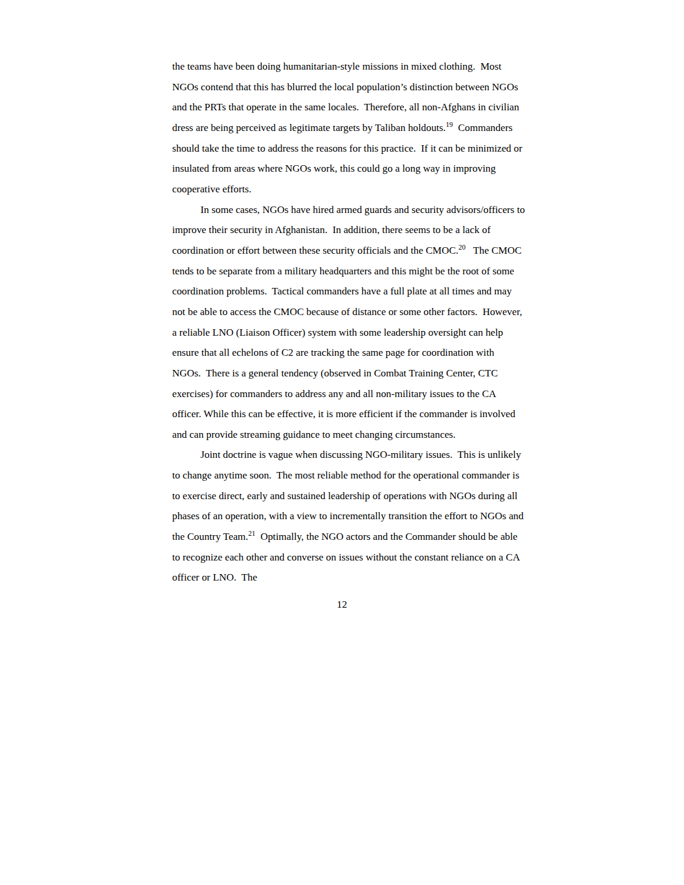the teams have been doing humanitarian-style missions in mixed clothing. Most NGOs contend that this has blurred the local population’s distinction between NGOs and the PRTs that operate in the same locales. Therefore, all non-Afghans in civilian dress are being perceived as legitimate targets by Taliban holdouts.19 Commanders should take the time to address the reasons for this practice. If it can be minimized or insulated from areas where NGOs work, this could go a long way in improving cooperative efforts.
In some cases, NGOs have hired armed guards and security advisors/officers to improve their security in Afghanistan. In addition, there seems to be a lack of coordination or effort between these security officials and the CMOC.20 The CMOC tends to be separate from a military headquarters and this might be the root of some coordination problems. Tactical commanders have a full plate at all times and may not be able to access the CMOC because of distance or some other factors. However, a reliable LNO (Liaison Officer) system with some leadership oversight can help ensure that all echelons of C2 are tracking the same page for coordination with NGOs. There is a general tendency (observed in Combat Training Center, CTC exercises) for commanders to address any and all non-military issues to the CA officer. While this can be effective, it is more efficient if the commander is involved and can provide streaming guidance to meet changing circumstances.
Joint doctrine is vague when discussing NGO-military issues. This is unlikely to change anytime soon. The most reliable method for the operational commander is to exercise direct, early and sustained leadership of operations with NGOs during all phases of an operation, with a view to incrementally transition the effort to NGOs and the Country Team.21 Optimally, the NGO actors and the Commander should be able to recognize each other and converse on issues without the constant reliance on a CA officer or LNO. The
12